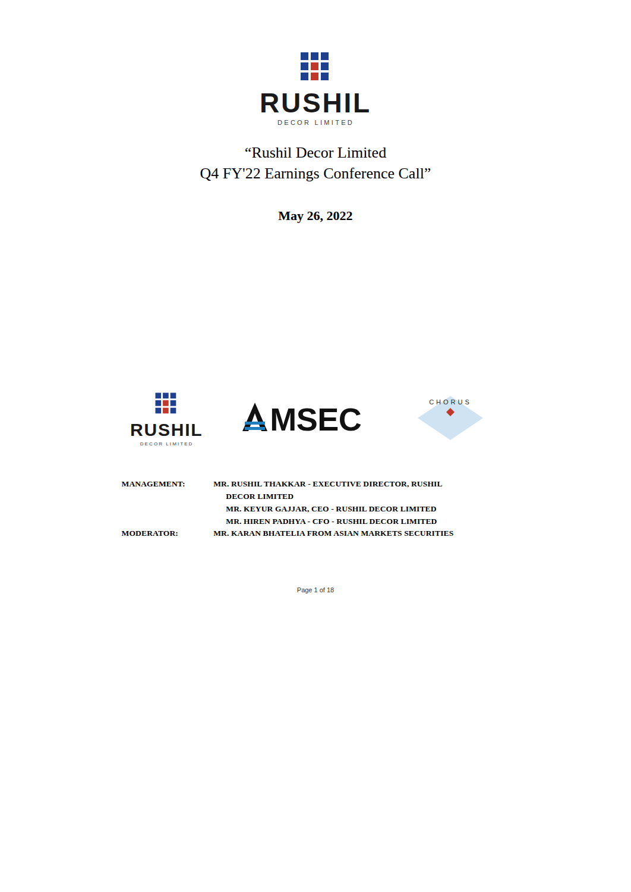RUSHIL
DECOR LIMITED
“Rushil Decor Limited
Q4 FY'22 Earnings Conference Call”
May 26, 2022
RUSHIL
DECOR LIMITED
MSEC
CHORUS
| MANAGEMENT: | MR. RUSHIL THAKKAR - EXECUTIVE DIRECTOR, RUSHIL DECOR LIMITED MR. KEYUR GAJJAR, CEO - RUSHIL DECOR LIMITED MR. HIREN PADHYA - CFO - RUSHIL DECOR LIMITED |
| MODERATOR: | MR. KARAN BHATELIA FROM ASIAN MARKETS SECURITIES |
Page 1 of 18